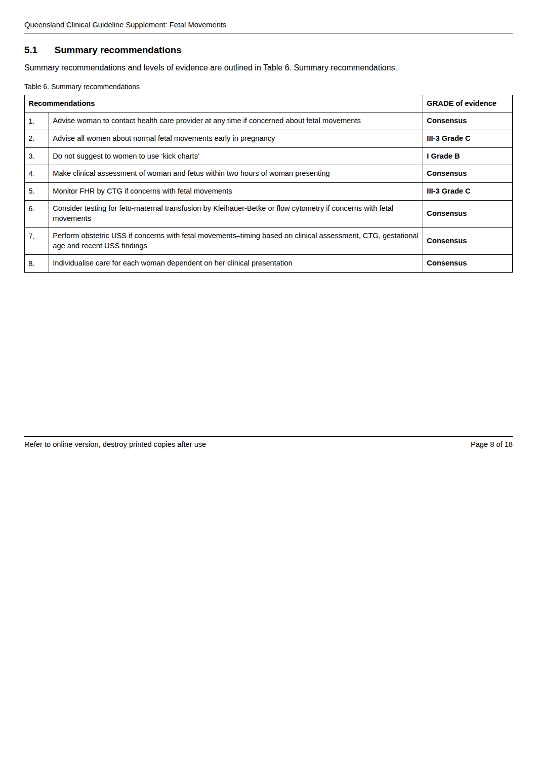Queensland Clinical Guideline Supplement: Fetal Movements
5.1 Summary recommendations
Summary recommendations and levels of evidence are outlined in Table 6. Summary recommendations.
Table 6. Summary recommendations
| Recommendations | GRADE of evidence |
| --- | --- |
| 1. | Advise woman to contact health care provider at any time if concerned about fetal movements | Consensus |
| 2. | Advise all women about normal fetal movements early in pregnancy | III-3 Grade C |
| 3. | Do not suggest to women to use ‘kick charts’ | I Grade B |
| 4. | Make clinical assessment of woman and fetus within two hours of woman presenting | Consensus |
| 5. | Monitor FHR by CTG if concerns with fetal movements | III-3 Grade C |
| 6. | Consider testing for feto-maternal transfusion by Kleihauer-Betke or flow cytometry if concerns with fetal movements | Consensus |
| 7. | Perform obstetric USS if concerns with fetal movements–timing based on clinical assessment, CTG, gestational age and recent USS findings | Consensus |
| 8. | Individualise care for each woman dependent on her clinical presentation | Consensus |
Refer to online version, destroy printed copies after use Page 8 of 18